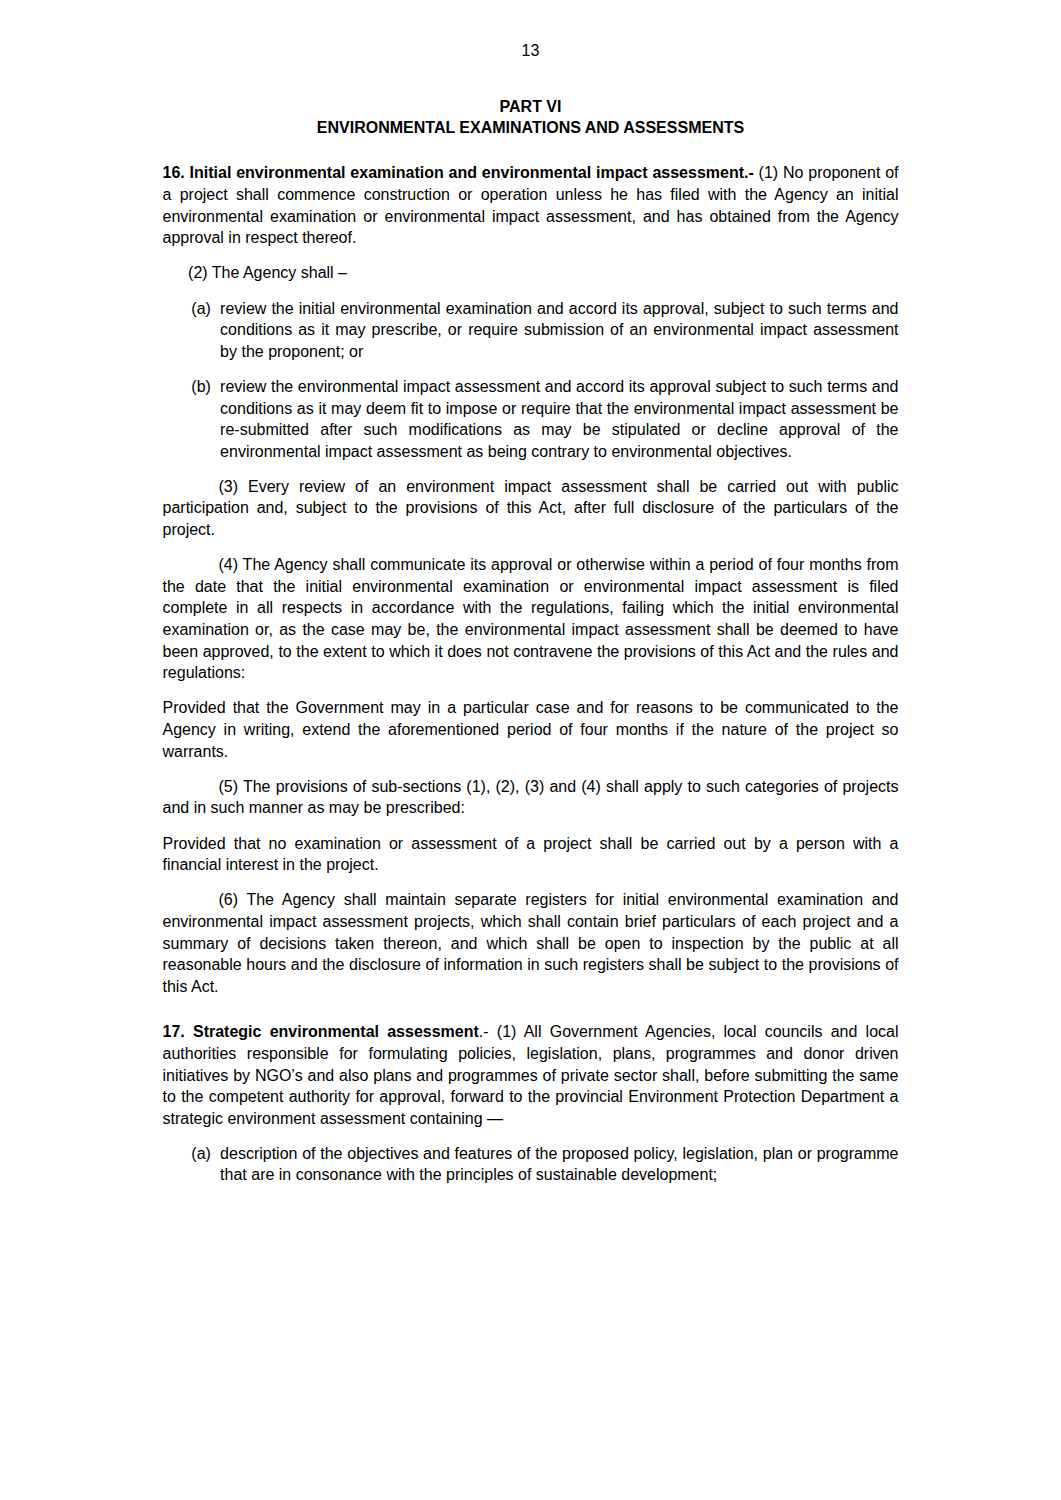13
PART VI ENVIRONMENTAL EXAMINATIONS AND ASSESSMENTS
16. Initial environmental examination and environmental impact assessment.- (1) No proponent of a project shall commence construction or operation unless he has filed with the Agency an initial environmental examination or environmental impact assessment, and has obtained from the Agency approval in respect thereof.
(2) The Agency shall –
(a) review the initial environmental examination and accord its approval, subject to such terms and conditions as it may prescribe, or require submission of an environmental impact assessment by the proponent; or
(b) review the environmental impact assessment and accord its approval subject to such terms and conditions as it may deem fit to impose or require that the environmental impact assessment be re-submitted after such modifications as may be stipulated or decline approval of the environmental impact assessment as being contrary to environmental objectives.
(3) Every review of an environment impact assessment shall be carried out with public participation and, subject to the provisions of this Act, after full disclosure of the particulars of the project.
(4) The Agency shall communicate its approval or otherwise within a period of four months from the date that the initial environmental examination or environmental impact assessment is filed complete in all respects in accordance with the regulations, failing which the initial environmental examination or, as the case may be, the environmental impact assessment shall be deemed to have been approved, to the extent to which it does not contravene the provisions of this Act and the rules and regulations:
Provided that the Government may in a particular case and for reasons to be communicated to the Agency in writing, extend the aforementioned period of four months if the nature of the project so warrants.
(5) The provisions of sub-sections (1), (2), (3) and (4) shall apply to such categories of projects and in such manner as may be prescribed:
Provided that no examination or assessment of a project shall be carried out by a person with a financial interest in the project.
(6) The Agency shall maintain separate registers for initial environmental examination and environmental impact assessment projects, which shall contain brief particulars of each project and a summary of decisions taken thereon, and which shall be open to inspection by the public at all reasonable hours and the disclosure of information in such registers shall be subject to the provisions of this Act.
17. Strategic environmental assessment.- (1) All Government Agencies, local councils and local authorities responsible for formulating policies, legislation, plans, programmes and donor driven initiatives by NGO’s and also plans and programmes of private sector shall, before submitting the same to the competent authority for approval, forward to the provincial Environment Protection Department a strategic environment assessment containing —
(a) description of the objectives and features of the proposed policy, legislation, plan or programme that are in consonance with the principles of sustainable development;